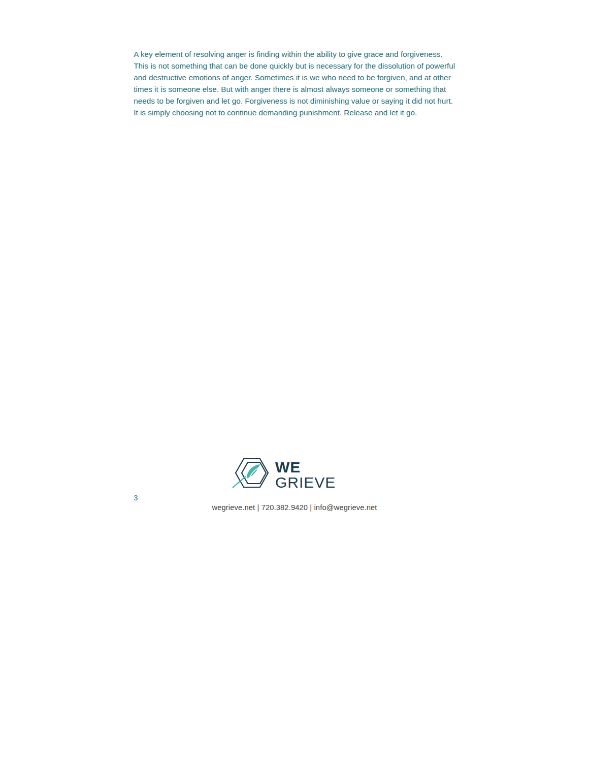A key element of resolving anger is finding within the ability to give grace and forgiveness. This is not something that can be done quickly but is necessary for the dissolution of powerful and destructive emotions of anger. Sometimes it is we who need to be forgiven, and at other times it is someone else. But with anger there is almost always someone or something that needs to be forgiven and let go. Forgiveness is not diminishing value or saying it did not hurt. It is simply choosing not to continue demanding punishment. Release and let it go.
We Grieve WE GRIEVE
3 wegrieve.net | 720.382.9420 | info@wegrieve.net